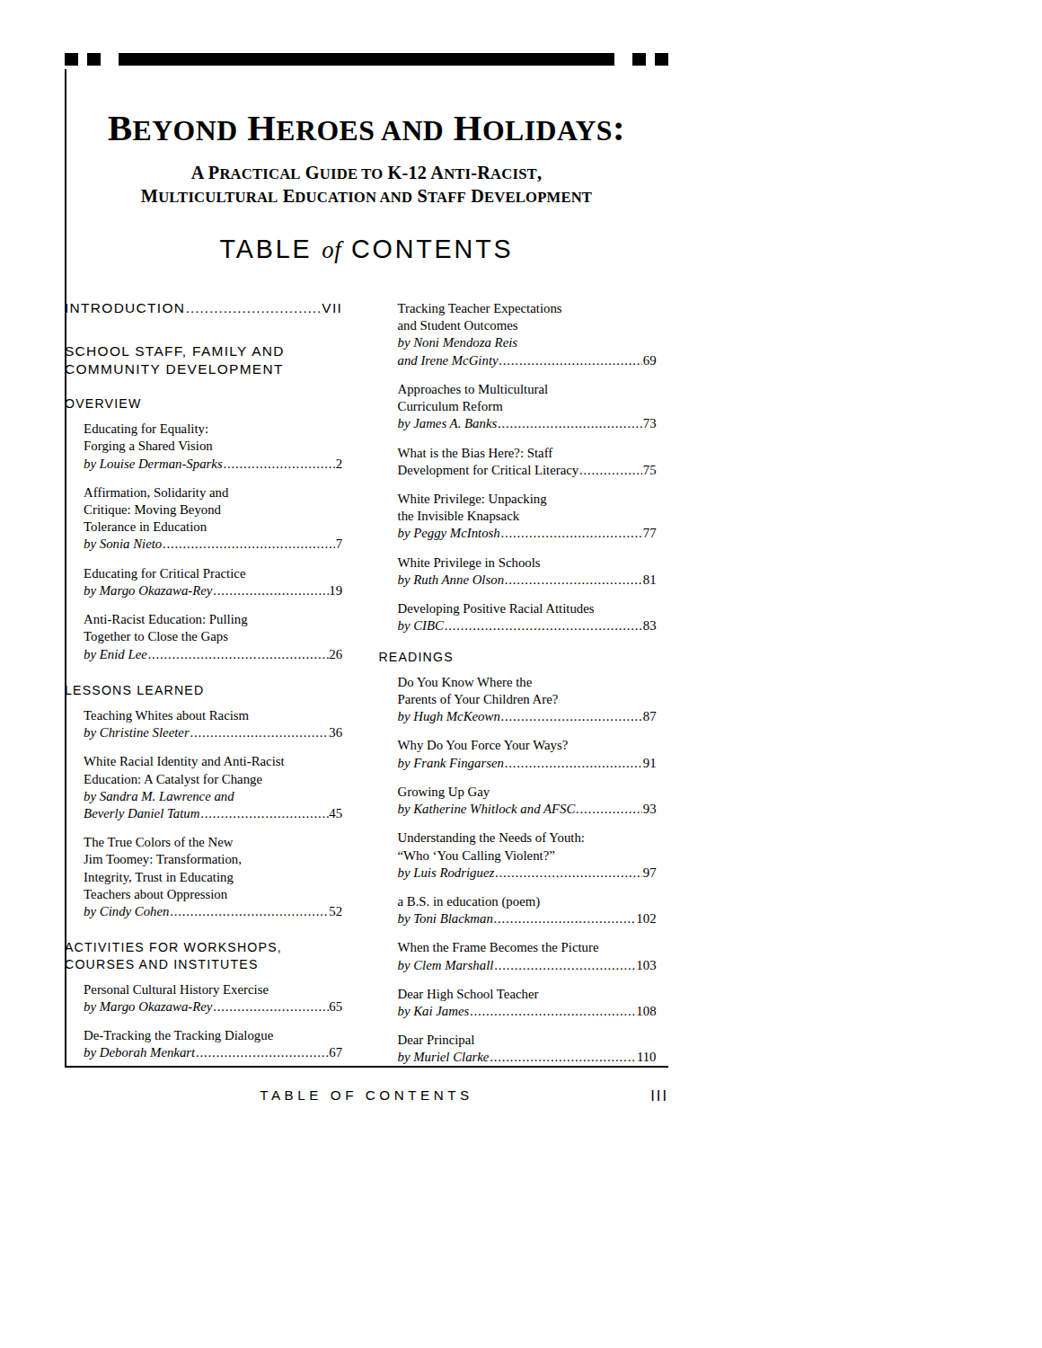BEYOND HEROES AND HOLIDAYS:
A PRACTICAL GUIDE TO K-12 ANTI-RACIST,
MULTICULTURAL EDUCATION AND STAFF DEVELOPMENT
TABLE of CONTENTS
INTRODUCTION .................................................................................. VII
SCHOOL STAFF, FAMILY AND
COMMUNITY DEVELOPMENT
OVERVIEW
Educating for Equality: Forging a Shared Vision by Louise Derman-Sparks .................................................................................. 2
Affirmation, Solidarity and Critique: Moving Beyond Tolerance in Education by Sonia Nieto .................................................................................. 7
Educating for Critical Practice by Margo Okazawa-Rey .................................................................................. 19
Anti-Racist Education: Pulling Together to Close the Gaps by Enid Lee .................................................................................. 26
LESSONS LEARNED
Teaching Whites about Racism by Christine Sleeter .................................................................................. 36
White Racial Identity and Anti-Racist Education: A Catalyst for Change by Sandra M. Lawrence and Beverly Daniel Tatum .................................................................................. 45
The True Colors of the New Jim Toomey: Transformation, Integrity, Trust in Educating Teachers about Oppression by Cindy Cohen .................................................................................. 52
ACTIVITIES FOR WORKSHOPS,
COURSES AND INSTITUTES
Personal Cultural History Exercise by Margo Okazawa-Rey .................................................................................. 65
De-Tracking the Tracking Dialogue by Deborah Menkart .................................................................................. 67
Tracking Teacher Expectations and Student Outcomes by Noni Mendoza Reis and Irene McGinty .................................................................................. 69
Approaches to Multicultural Curriculum Reform by James A. Banks .................................................................................. 73
What is the Bias Here?: Staff Development for Critical Literacy .................................................................................. 75
White Privilege: Unpacking the Invisible Knapsack by Peggy McIntosh .................................................................................. 77
White Privilege in Schools by Ruth Anne Olson .................................................................................. 81
Developing Positive Racial Attitudes by CIBC .................................................................................. 83
READINGS
Do You Know Where the Parents of Your Children Are? by Hugh McKeown .................................................................................. 87
Why Do You Force Your Ways? by Frank Fingarsen .................................................................................. 91
Growing Up Gay by Katherine Whitlock and AFSC .................................................................................. 93
Understanding the Needs of Youth: “Who ‘You Calling Violent?” by Luis Rodriguez .................................................................................. 97
a B.S. in education (poem) by Toni Blackman .................................................................................. 102
When the Frame Becomes the Picture by Clem Marshall .................................................................................. 103
Dear High School Teacher by Kai James .................................................................................. 108
Dear Principal by Muriel Clarke .................................................................................. 110
TABLE OF CONTENTS III